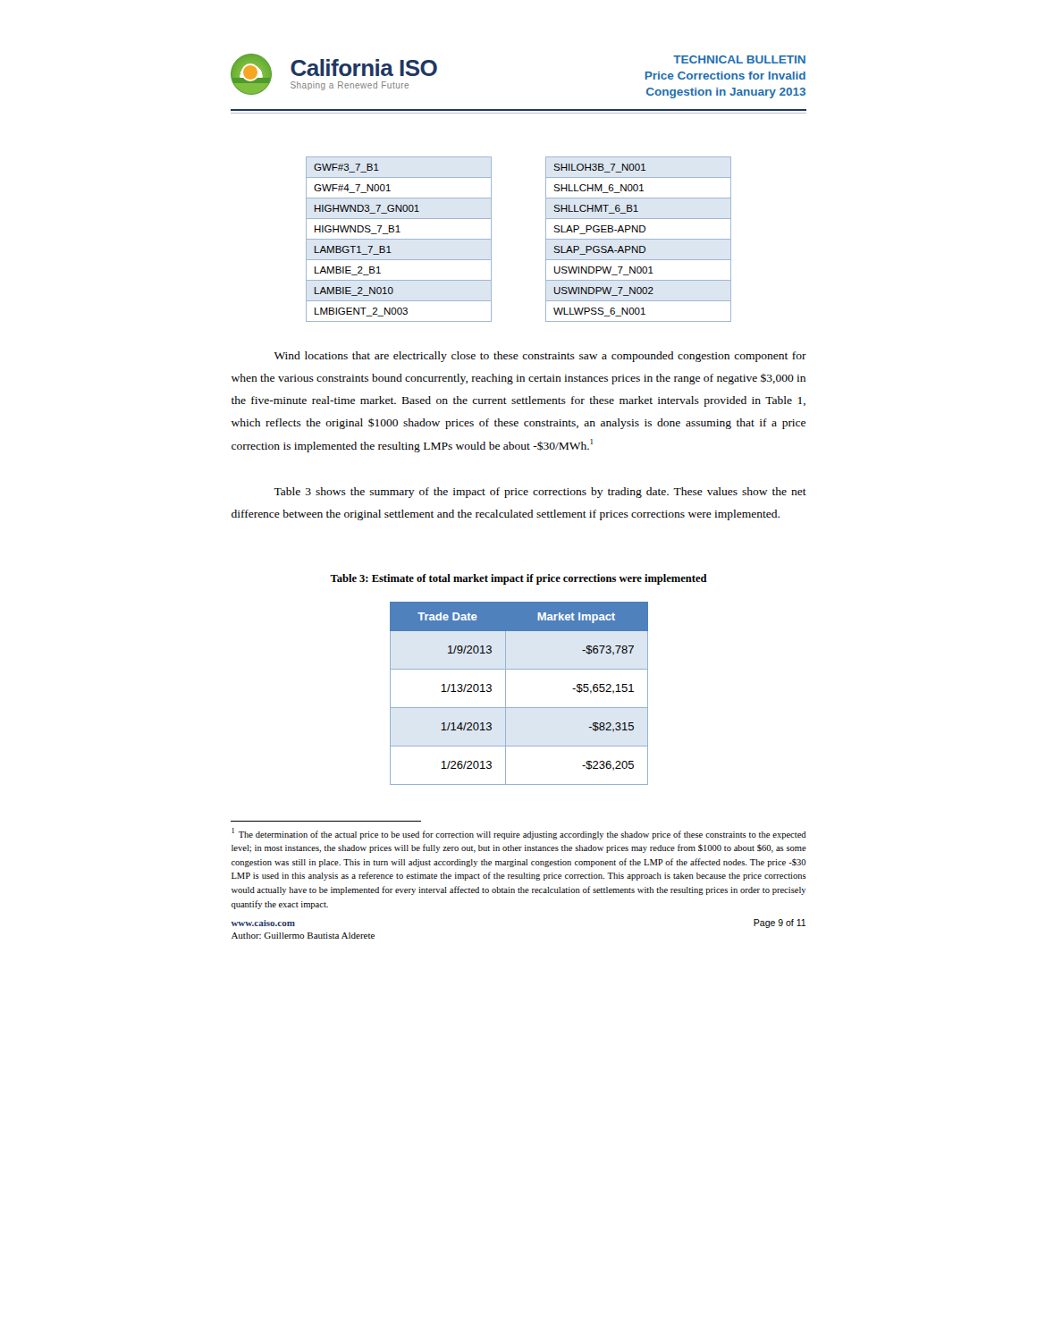California ISO
Shaping a Renewed Future
TECHNICAL BULLETIN
Price Corrections for Invalid
Congestion in January 2013
| GWF#3_7_B1 |
| GWF#4_7_N001 |
| HIGHWND3_7_GN001 |
| HIGHWNDS_7_B1 |
| LAMBGT1_7_B1 |
| LAMBIE_2_B1 |
| LAMBIE_2_N010 |
| LMBIGENT_2_N003 |
| SHILOH3B_7_N001 |
| SHLLCHM_6_N001 |
| SHLLCHMT_6_B1 |
| SLAP_PGEB-APND |
| SLAP_PGSA-APND |
| USWINDPW_7_N001 |
| USWINDPW_7_N002 |
| WLLWPSS_6_N001 |
Wind locations that are electrically close to these constraints saw a compounded congestion component for when the various constraints bound concurrently, reaching in certain instances prices in the range of negative $3,000 in the five-minute real-time market. Based on the current settlements for these market intervals provided in Table 1, which reflects the original $1000 shadow prices of these constraints, an analysis is done assuming that if a price correction is implemented the resulting LMPs would be about -$30/MWh.1
Table 3 shows the summary of the impact of price corrections by trading date. These values show the net difference between the original settlement and the recalculated settlement if prices corrections were implemented.
Table 3: Estimate of total market impact if price corrections were implemented
| Trade Date | Market Impact |
| --- | --- |
| 1/9/2013 | -$673,787 |
| 1/13/2013 | -$5,652,151 |
| 1/14/2013 | -$82,315 |
| 1/26/2013 | -$236,205 |
1 The determination of the actual price to be used for correction will require adjusting accordingly the shadow price of these constraints to the expected level; in most instances, the shadow prices will be fully zero out, but in other instances the shadow prices may reduce from $1000 to about $60, as some congestion was still in place. This in turn will adjust accordingly the marginal congestion component of the LMP of the affected nodes. The price -$30 LMP is used in this analysis as a reference to estimate the impact of the resulting price correction. This approach is taken because the price corrections would actually have to be implemented for every interval affected to obtain the recalculation of settlements with the resulting prices in order to precisely quantify the exact impact.
www.caiso.com Page 9 of 11
Author: Guillermo Bautista Alderete